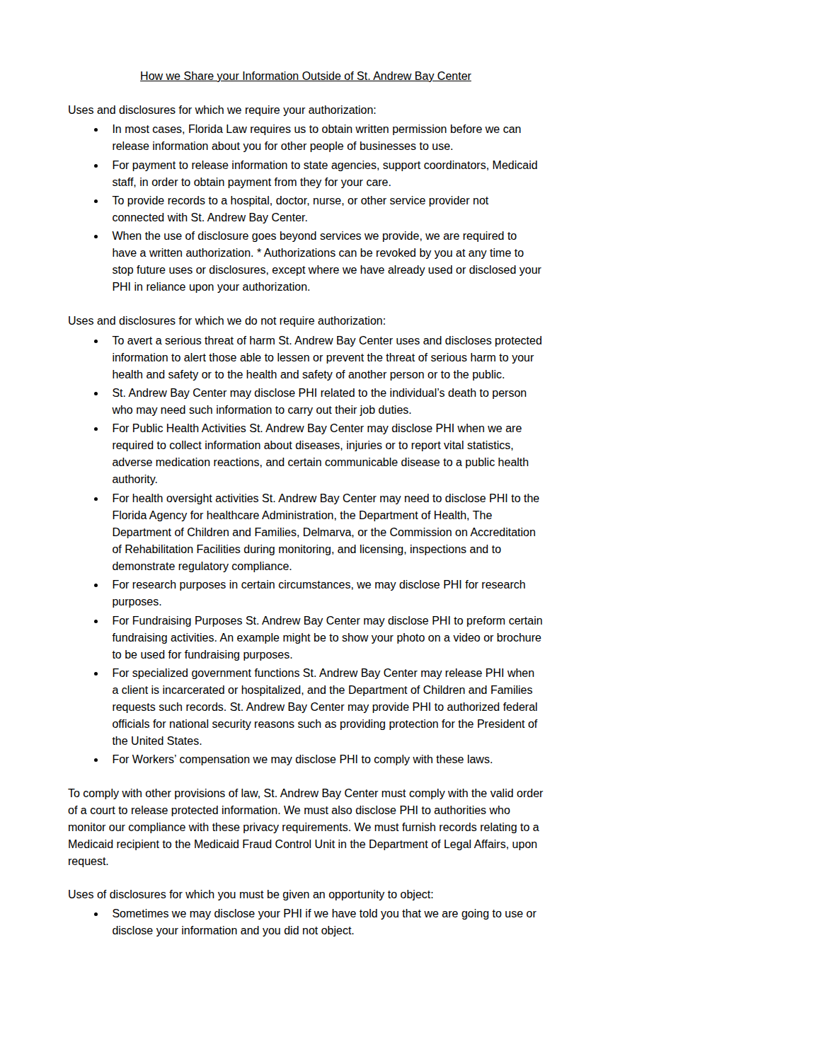How we Share your Information Outside of St. Andrew Bay Center
Uses and disclosures for which we require your authorization:
In most cases, Florida Law requires us to obtain written permission before we can release information about you for other people of businesses to use.
For payment to release information to state agencies, support coordinators, Medicaid staff, in order to obtain payment from they for your care.
To provide records to a hospital, doctor, nurse, or other service provider not connected with St. Andrew Bay Center.
When the use of disclosure goes beyond services we provide, we are required to have a written authorization. * Authorizations can be revoked by you at any time to stop future uses or disclosures, except where we have already used or disclosed your PHI in reliance upon your authorization.
Uses and disclosures for which we do not require authorization:
To avert a serious threat of harm St. Andrew Bay Center uses and discloses protected information to alert those able to lessen or prevent the threat of serious harm to your health and safety or to the health and safety of another person or to the public.
St. Andrew Bay Center may disclose PHI related to the individual’s death to person who may need such information to carry out their job duties.
For Public Health Activities St. Andrew Bay Center may disclose PHI when we are required to collect information about diseases, injuries or to report vital statistics, adverse medication reactions, and certain communicable disease to a public health authority.
For health oversight activities St. Andrew Bay Center may need to disclose PHI to the Florida Agency for healthcare Administration, the Department of Health, The Department of Children and Families, Delmarva, or the Commission on Accreditation of Rehabilitation Facilities during monitoring, and licensing, inspections and to demonstrate regulatory compliance.
For research purposes in certain circumstances, we may disclose PHI for research purposes.
For Fundraising Purposes St. Andrew Bay Center may disclose PHI to preform certain fundraising activities. An example might be to show your photo on a video or brochure to be used for fundraising purposes.
For specialized government functions St. Andrew Bay Center may release PHI when a client is incarcerated or hospitalized, and the Department of Children and Families requests such records. St. Andrew Bay Center may provide PHI to authorized federal officials for national security reasons such as providing protection for the President of the United States.
For Workers’ compensation we may disclose PHI to comply with these laws.
To comply with other provisions of law, St. Andrew Bay Center must comply with the valid order of a court to release protected information. We must also disclose PHI to authorities who monitor our compliance with these privacy requirements. We must furnish records relating to a Medicaid recipient to the Medicaid Fraud Control Unit in the Department of Legal Affairs, upon request.
Uses of disclosures for which you must be given an opportunity to object:
Sometimes we may disclose your PHI if we have told you that we are going to use or disclose your information and you did not object.